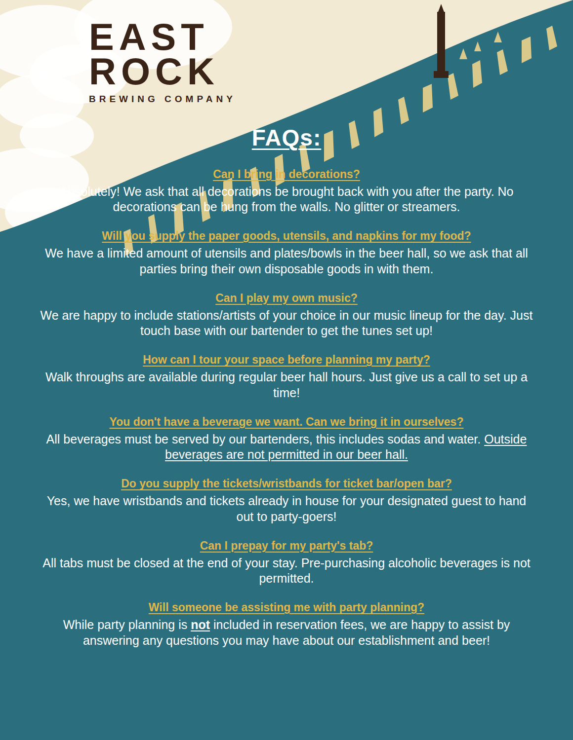East Rock
Brewing Company
FAQs:
Can I bring in decorations?
Absolutely! We ask that all decorations be brought back with you after the party. No decorations can be hung from the walls. No glitter or streamers.
Will you supply the paper goods, utensils, and napkins for my food?
We have a limited amount of utensils and plates/bowls in the beer hall, so we ask that all parties bring their own disposable goods in with them.
Can I play my own music?
We are happy to include stations/artists of your choice in our music lineup for the day. Just touch base with our bartender to get the tunes set up!
How can I tour your space before planning my party?
Walk throughs are available during regular beer hall hours. Just give us a call to set up a time!
You don't have a beverage we want. Can we bring it in ourselves?
All beverages must be served by our bartenders, this includes sodas and water. Outside beverages are not permitted in our beer hall.
Do you supply the tickets/wristbands for ticket bar/open bar?
Yes, we have wristbands and tickets already in house for your designated guest to hand out to party-goers!
Can I prepay for my party's tab?
All tabs must be closed at the end of your stay. Pre-purchasing alcoholic beverages is not permitted.
Will someone be assisting me with party planning?
While party planning is not included in reservation fees, we are happy to assist by answering any questions you may have about our establishment and beer!